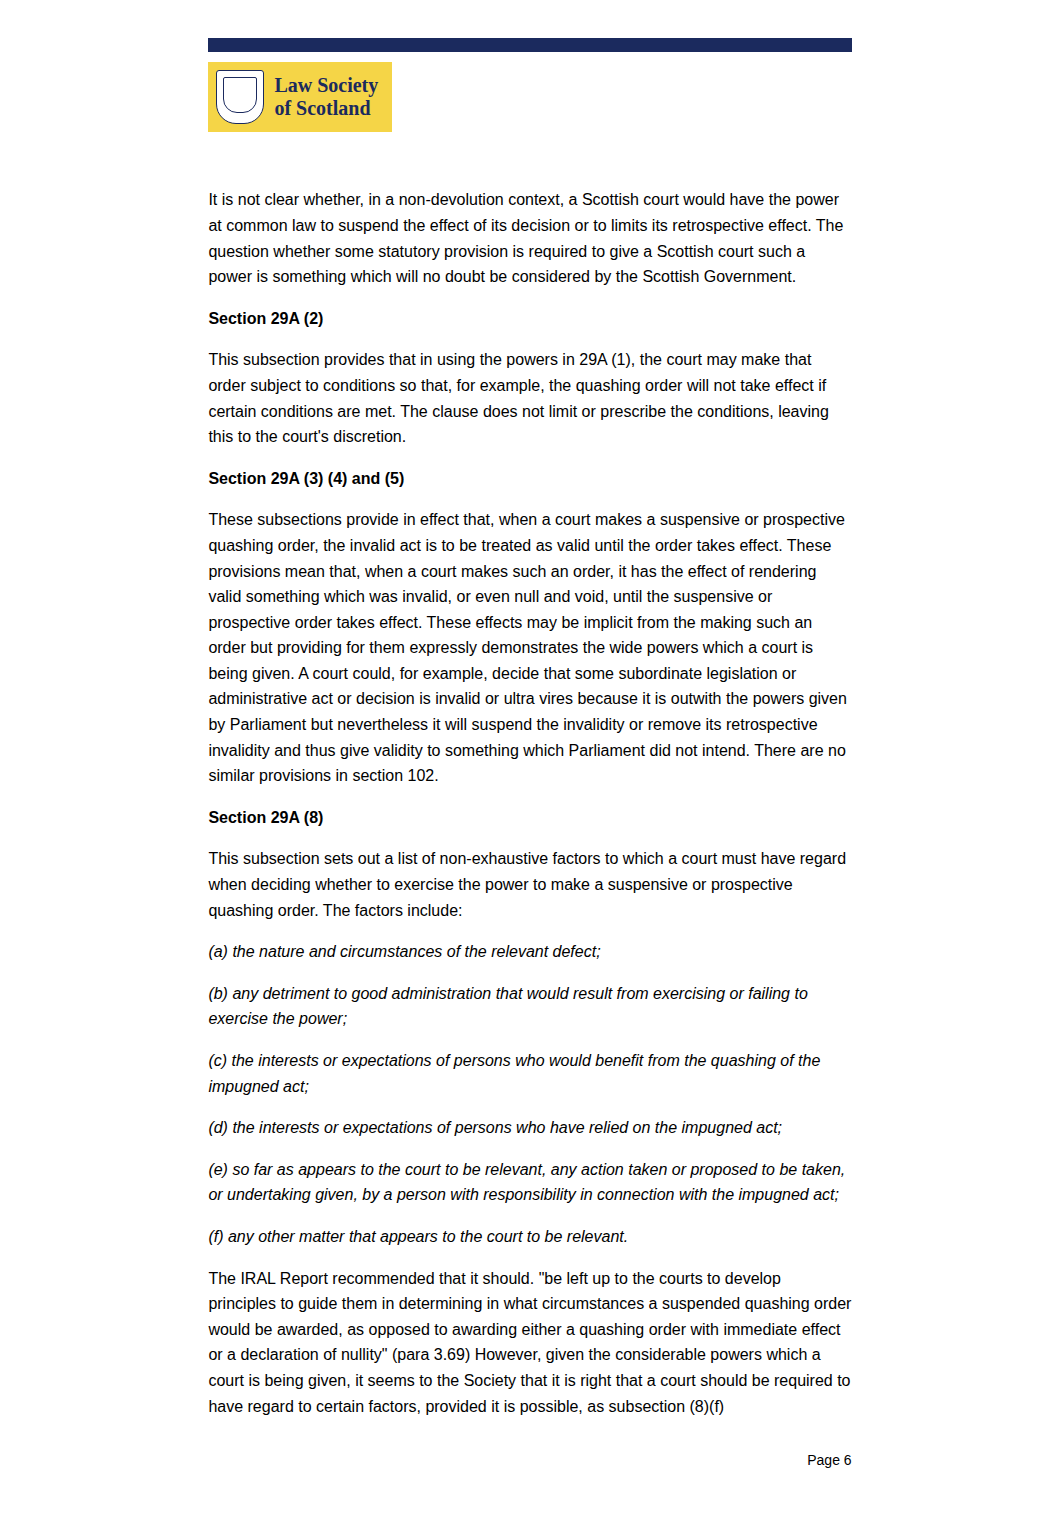Law Society
of Scotland
It is not clear whether, in a non-devolution context, a Scottish court would have the power at common law to suspend the effect of its decision or to limits its retrospective effect. The question whether some statutory provision is required to give a Scottish court such a power is something which will no doubt be considered by the Scottish Government.
Section 29A (2)
This subsection provides that in using the powers in 29A (1), the court may make that order subject to conditions so that, for example, the quashing order will not take effect if certain conditions are met. The clause does not limit or prescribe the conditions, leaving this to the court's discretion.
Section 29A (3) (4) and (5)
These subsections provide in effect that, when a court makes a suspensive or prospective quashing order, the invalid act is to be treated as valid until the order takes effect. These provisions mean that, when a court makes such an order, it has the effect of rendering valid something which was invalid, or even null and void, until the suspensive or prospective order takes effect. These effects may be implicit from the making such an order but providing for them expressly demonstrates the wide powers which a court is being given. A court could, for example, decide that some subordinate legislation or administrative act or decision is invalid or ultra vires because it is outwith the powers given by Parliament but nevertheless it will suspend the invalidity or remove its retrospective invalidity and thus give validity to something which Parliament did not intend. There are no similar provisions in section 102.
Section 29A (8)
This subsection sets out a list of non-exhaustive factors to which a court must have regard when deciding whether to exercise the power to make a suspensive or prospective quashing order. The factors include:
(a) the nature and circumstances of the relevant defect;
(b) any detriment to good administration that would result from exercising or failing to exercise the power;
(c) the interests or expectations of persons who would benefit from the quashing of the impugned act;
(d) the interests or expectations of persons who have relied on the impugned act;
(e) so far as appears to the court to be relevant, any action taken or proposed to be taken, or undertaking given, by a person with responsibility in connection with the impugned act;
(f) any other matter that appears to the court to be relevant.
The IRAL Report recommended that it should. "be left up to the courts to develop principles to guide them in determining in what circumstances a suspended quashing order would be awarded, as opposed to awarding either a quashing order with immediate effect or a declaration of nullity" (para 3.69) However, given the considerable powers which a court is being given, it seems to the Society that it is right that a court should be required to have regard to certain factors, provided it is possible, as subsection (8)(f)
Page 6